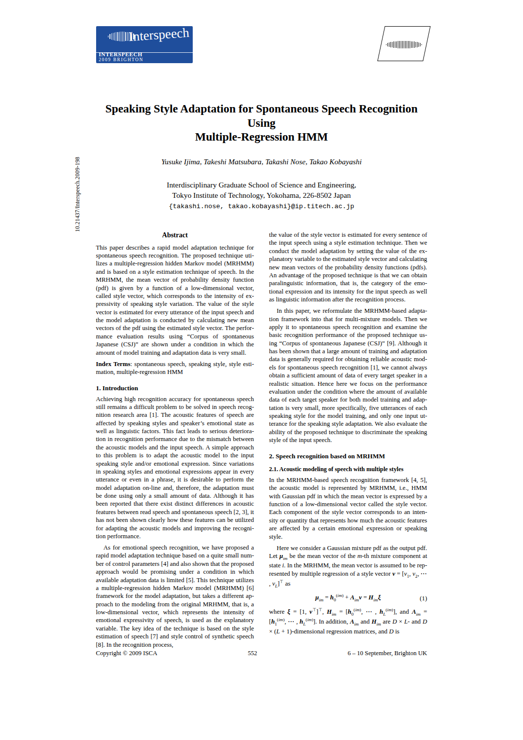10.21437/Interspeech.2009-198
Interspeech
INTERSPEECH2009 BRIGHTON
Speaking Style Adaptation for Spontaneous Speech Recognition Using
Multiple-Regression HMM
Yusuke Ijima, Takeshi Matsubara, Takashi Nose, Takao Kobayashi
Interdisciplinary Graduate School of Science and Engineering,
Tokyo Institute of Technology, Yokohama, 226-8502 Japan
{takashi.nose, takao.kobayashi}@ip.titech.ac.jp
Abstract
This paper describes a rapid model adaptation technique for spontaneous speech recognition. The proposed technique utilizes a multiple-regression hidden Markov model (MRHMM) and is based on a style estimation technique of speech. In the MRHMM, the mean vector of probability density function (pdf) is given by a function of a low-dimensional vector, called style vector, which corresponds to the intensity of expressivity of speaking style variation. The value of the style vector is estimated for every utterance of the input speech and the model adaptation is conducted by calculating new mean vectors of the pdf using the estimated style vector. The performance evaluation results using “Corpus of spontaneous Japanese (CSJ)” are shown under a condition in which the amount of model training and adaptation data is very small.
Index Terms: spontaneous speech, speaking style, style estimation, multiple-regression HMM
1. Introduction
Achieving high recognition accuracy for spontaneous speech still remains a difficult problem to be solved in speech recognition research area [1]. The acoustic features of speech are affected by speaking styles and speaker’s emotional state as well as linguistic factors. This fact leads to serious deterioration in recognition performance due to the mismatch between the acoustic models and the input speech. A simple approach to this problem is to adapt the acoustic model to the input speaking style and/or emotional expression. Since variations in speaking styles and emotional expressions appear in every utterance or even in a phrase, it is desirable to perform the model adaptation on-line and, therefore, the adaptation must be done using only a small amount of data. Although it has been reported that there exist distinct differences in acoustic features between read speech and spontaneous speech [2, 3], it has not been shown clearly how these features can be utilized for adapting the acoustic models and improving the recognition performance.
As for emotional speech recognition, we have proposed a rapid model adaptation technique based on a quite small number of control parameters [4] and also shown that the proposed approach would be promising under a condition in which available adaptation data is limited [5]. This technique utilizes a multiple-regression hidden Markov model (MRHMM) [6] framework for the model adaptation, but takes a different approach to the modeling from the original MRHMM, that is, a low-dimensional vector, which represents the intensity of emotional expressivity of speech, is used as the explanatory variable. The key idea of the technique is based on the style estimation of speech [7] and style control of synthetic speech [8]. In the recognition process,
the value of the style vector is estimated for every sentence of the input speech using a style estimation technique. Then we conduct the model adaptation by setting the value of the explanatory variable to the estimated style vector and calculating new mean vectors of the probability density functions (pdfs). An advantage of the proposed technique is that we can obtain paralinguistic information, that is, the category of the emotional expression and its intensity for the input speech as well as linguistic information after the recognition process.
In this paper, we reformulate the MRHMM-based adaptation framework into that for multi-mixture models. Then we apply it to spontaneous speech recognition and examine the basic recognition performance of the proposed technique using “Corpus of spontaneous Japanese (CSJ)” [9]. Although it has been shown that a large amount of training and adaptation data is generally required for obtaining reliable acoustic models for spontaneous speech recognition [1], we cannot always obtain a sufficient amount of data of every target speaker in a realistic situation. Hence here we focus on the performance evaluation under the condition where the amount of available data of each target speaker for both model training and adaptation is very small, more specifically, five utterances of each speaking style for the model training, and only one input utterance for the speaking style adaptation. We also evaluate the ability of the proposed technique to discriminate the speaking style of the input speech.
2. Speech recognition based on MRHMM
2.1. Acoustic modeling of speech with multiple styles
In the MRHMM-based speech recognition framework [4, 5], the acoustic model is represented by MRHMM, i.e., HMM with Gaussian pdf in which the mean vector is expressed by a function of a low-dimensional vector called the style vector. Each component of the style vector corresponds to an intensity or quantity that represents how much the acoustic features are affected by a certain emotional expression or speaking style.
Here we consider a Gaussian mixture pdf as the output pdf. Let μim be the mean vector of the m-th mixture component at state i. In the MRHMM, the mean vector is assumed to be represented by multiple regression of a style vector v = [v1, v2, ⋯ , vL]⊤ as
μim = h0(im) + Aimv = Himξ (1)
where ξ = [1, v⊤]⊤, Him = [h0(im), ⋯ , hL(im)], and Aim = [h1(im), ⋯ , hL(im)]. In addition, Aim and Him are D × L- and D × (L + 1)-dimensional regression matrices, and D is
Copyright © 2009 ISCA
552
6 – 10 September, Brighton UK